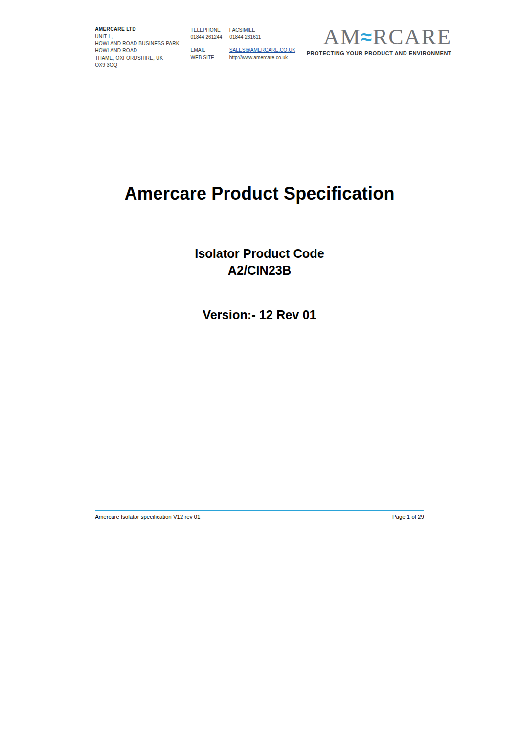Amercare Ltd
Unit L,
Howland Road Business Park
Howland Road
Thame, Oxfordshire, UK
OX9 3GQ
Telephone Facsimile
01844 26124401844 261611
Email sales@amercare.co.uk
Web site http://www.amercare.co.uk
AM≈RCARE
PROTECTING YOUR PRODUCT AND ENVIRONMENT
Amercare Product Specification
Isolator Product Code
A2/CIN23B
Version:- 12 Rev 01
Amercare Isolator specification V12 rev 01 Page 1 of 29